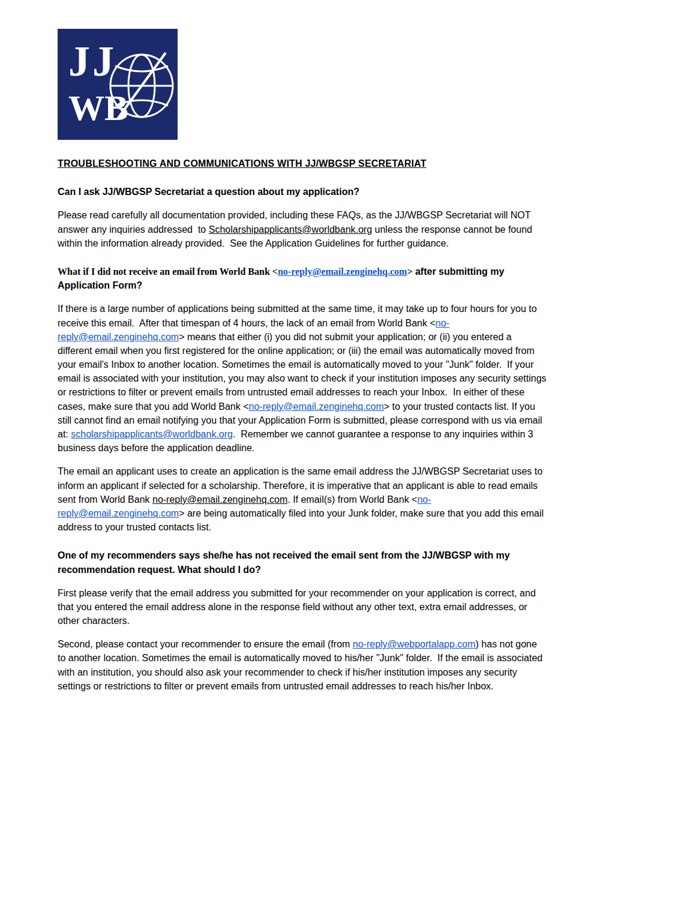J J W B
TROUBLESHOOTING AND COMMUNICATIONS WITH JJ/WBGSP SECRETARIAT
Can I ask JJ/WBGSP Secretariat a question about my application?
Please read carefully all documentation provided, including these FAQs, as the JJ/WBGSP Secretariat will NOT answer any inquiries addressed to Scholarshipapplicants@worldbank.org unless the response cannot be found within the information already provided. See the Application Guidelines for further guidance.
What if I did not receive an email from World Bank <no-reply@email.zenginehq.com> after submitting my Application Form?
If there is a large number of applications being submitted at the same time, it may take up to four hours for you to receive this email. After that timespan of 4 hours, the lack of an email from World Bank <no-reply@email.zenginehq.com> means that either (i) you did not submit your application; or (ii) you entered a different email when you first registered for the online application; or (iii) the email was automatically moved from your email's Inbox to another location. Sometimes the email is automatically moved to your "Junk" folder. If your email is associated with your institution, you may also want to check if your institution imposes any security settings or restrictions to filter or prevent emails from untrusted email addresses to reach your Inbox. In either of these cases, make sure that you add World Bank <no-reply@email.zenginehq.com> to your trusted contacts list. If you still cannot find an email notifying you that your Application Form is submitted, please correspond with us via email at: scholarshipapplicants@worldbank.org. Remember we cannot guarantee a response to any inquiries within 3 business days before the application deadline.
The email an applicant uses to create an application is the same email address the JJ/WBGSP Secretariat uses to inform an applicant if selected for a scholarship. Therefore, it is imperative that an applicant is able to read emails sent from World Bank no-reply@email.zenginehq.com. If email(s) from World Bank <no-reply@email.zenginehq.com> are being automatically filed into your Junk folder, make sure that you add this email address to your trusted contacts list.
One of my recommenders says she/he has not received the email sent from the JJ/WBGSP with my recommendation request. What should I do?
First please verify that the email address you submitted for your recommender on your application is correct, and that you entered the email address alone in the response field without any other text, extra email addresses, or other characters.
Second, please contact your recommender to ensure the email (from no-reply@webportalapp.com) has not gone to another location. Sometimes the email is automatically moved to his/her "Junk" folder. If the email is associated with an institution, you should also ask your recommender to check if his/her institution imposes any security settings or restrictions to filter or prevent emails from untrusted email addresses to reach his/her Inbox.